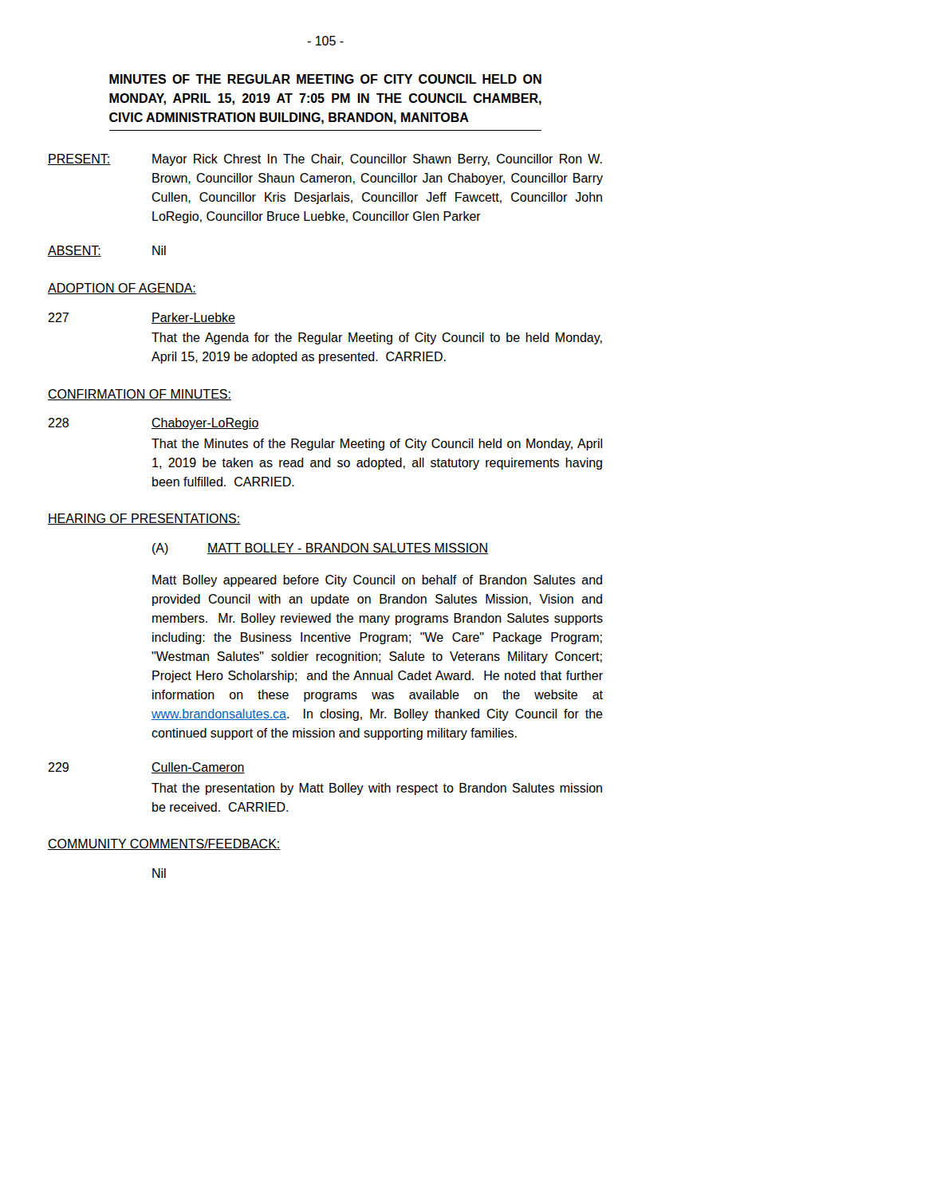- 105 -
MINUTES OF THE REGULAR MEETING OF CITY COUNCIL HELD ON MONDAY, APRIL 15, 2019 AT 7:05 PM IN THE COUNCIL CHAMBER, CIVIC ADMINISTRATION BUILDING, BRANDON, MANITOBA
PRESENT:
Mayor Rick Chrest In The Chair, Councillor Shawn Berry, Councillor Ron W. Brown, Councillor Shaun Cameron, Councillor Jan Chaboyer, Councillor Barry Cullen, Councillor Kris Desjarlais, Councillor Jeff Fawcett, Councillor John LoRegio, Councillor Bruce Luebke, Councillor Glen Parker
ABSENT:
Nil
ADOPTION OF AGENDA:
227
Parker-Luebke
That the Agenda for the Regular Meeting of City Council to be held Monday, April 15, 2019 be adopted as presented. CARRIED.
CONFIRMATION OF MINUTES:
228
Chaboyer-LoRegio
That the Minutes of the Regular Meeting of City Council held on Monday, April 1, 2019 be taken as read and so adopted, all statutory requirements having been fulfilled. CARRIED.
HEARING OF PRESENTATIONS:
(A)
MATT BOLLEY - BRANDON SALUTES MISSION
Matt Bolley appeared before City Council on behalf of Brandon Salutes and provided Council with an update on Brandon Salutes Mission, Vision and members. Mr. Bolley reviewed the many programs Brandon Salutes supports including: the Business Incentive Program; "We Care" Package Program; "Westman Salutes" soldier recognition; Salute to Veterans Military Concert; Project Hero Scholarship; and the Annual Cadet Award. He noted that further information on these programs was available on the website at www.brandonsalutes.ca. In closing, Mr. Bolley thanked City Council for the continued support of the mission and supporting military families.
229
Cullen-Cameron
That the presentation by Matt Bolley with respect to Brandon Salutes mission be received. CARRIED.
COMMUNITY COMMENTS/FEEDBACK:
Nil